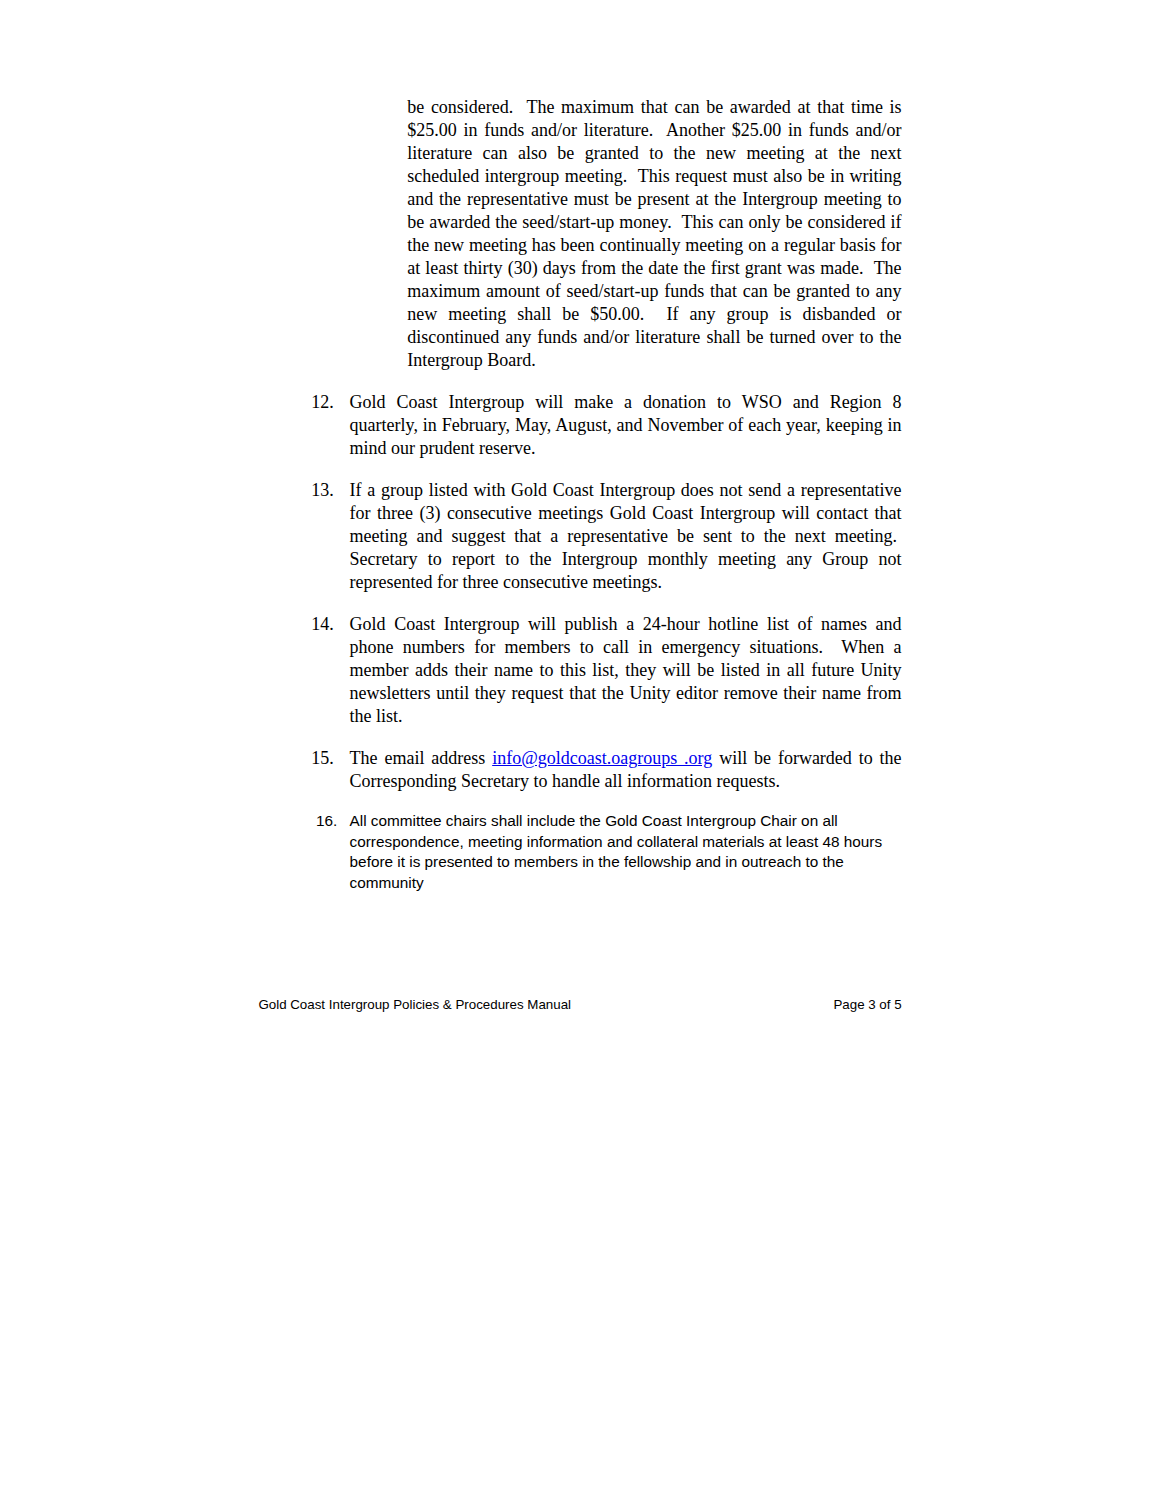be considered. The maximum that can be awarded at that time is $25.00 in funds and/or literature. Another $25.00 in funds and/or literature can also be granted to the new meeting at the next scheduled intergroup meeting. This request must also be in writing and the representative must be present at the Intergroup meeting to be awarded the seed/start-up money. This can only be considered if the new meeting has been continually meeting on a regular basis for at least thirty (30) days from the date the first grant was made. The maximum amount of seed/start-up funds that can be granted to any new meeting shall be $50.00. If any group is disbanded or discontinued any funds and/or literature shall be turned over to the Intergroup Board.
12.
Gold Coast Intergroup will make a donation to WSO and Region 8 quarterly, in February, May, August, and November of each year, keeping in mind our prudent reserve.
13.
If a group listed with Gold Coast Intergroup does not send a representative for three (3) consecutive meetings Gold Coast Intergroup will contact that meeting and suggest that a representative be sent to the next meeting. Secretary to report to the Intergroup monthly meeting any Group not represented for three consecutive meetings.
14.
Gold Coast Intergroup will publish a 24-hour hotline list of names and phone numbers for members to call in emergency situations. When a member adds their name to this list, they will be listed in all future Unity newsletters until they request that the Unity editor remove their name from the list.
15.
The email address info@goldcoast.oagroups .org will be forwarded to the Corresponding Secretary to handle all information requests.
16.
All committee chairs shall include the Gold Coast Intergroup Chair on all correspondence, meeting information and collateral materials at least 48 hours before it is presented to members in the fellowship and in outreach to the community
Gold Coast Intergroup Policies & Procedures Manual Page 3 of 5